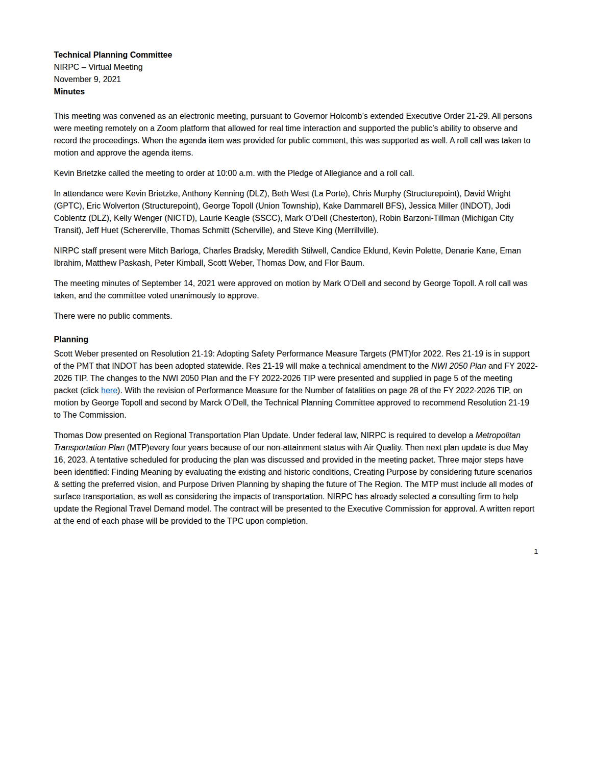Technical Planning Committee
NIRPC – Virtual Meeting
November 9, 2021
Minutes
This meeting was convened as an electronic meeting, pursuant to Governor Holcomb’s extended Executive Order 21-29. All persons were meeting remotely on a Zoom platform that allowed for real time interaction and supported the public’s ability to observe and record the proceedings. When the agenda item was provided for public comment, this was supported as well. A roll call was taken to motion and approve the agenda items.
Kevin Brietzke called the meeting to order at 10:00 a.m. with the Pledge of Allegiance and a roll call.
In attendance were Kevin Brietzke, Anthony Kenning (DLZ), Beth West (La Porte), Chris Murphy (Structurepoint), David Wright (GPTC), Eric Wolverton (Structurepoint), George Topoll (Union Township), Kake Dammarell BFS), Jessica Miller (INDOT), Jodi Coblentz (DLZ), Kelly Wenger (NICTD), Laurie Keagle (SSCC), Mark O’Dell (Chesterton), Robin Barzoni-Tillman (Michigan City Transit), Jeff Huet (Schererville, Thomas Schmitt (Scherville), and Steve King (Merrillville).
NIRPC staff present were Mitch Barloga, Charles Bradsky, Meredith Stilwell, Candice Eklund, Kevin Polette, Denarie Kane, Eman Ibrahim, Matthew Paskash, Peter Kimball, Scott Weber, Thomas Dow, and Flor Baum.
The meeting minutes of September 14, 2021 were approved on motion by Mark O’Dell and second by George Topoll. A roll call was taken, and the committee voted unanimously to approve.
There were no public comments.
Planning
Scott Weber presented on Resolution 21-19: Adopting Safety Performance Measure Targets (PMT)for 2022. Res 21-19 is in support of the PMT that INDOT has been adopted statewide. Res 21-19 will make a technical amendment to the NWI 2050 Plan and FY 2022-2026 TIP. The changes to the NWI 2050 Plan and the FY 2022-2026 TIP were presented and supplied in page 5 of the meeting packet (click here). With the revision of Performance Measure for the Number of fatalities on page 28 of the FY 2022-2026 TIP, on motion by George Topoll and second by Marck O’Dell, the Technical Planning Committee approved to recommend Resolution 21-19 to The Commission.
Thomas Dow presented on Regional Transportation Plan Update. Under federal law, NIRPC is required to develop a Metropolitan Transportation Plan (MTP)every four years because of our non-attainment status with Air Quality. Then next plan update is due May 16, 2023. A tentative scheduled for producing the plan was discussed and provided in the meeting packet. Three major steps have been identified: Finding Meaning by evaluating the existing and historic conditions, Creating Purpose by considering future scenarios & setting the preferred vision, and Purpose Driven Planning by shaping the future of The Region. The MTP must include all modes of surface transportation, as well as considering the impacts of transportation. NIRPC has already selected a consulting firm to help update the Regional Travel Demand model. The contract will be presented to the Executive Commission for approval. A written report at the end of each phase will be provided to the TPC upon completion.
1